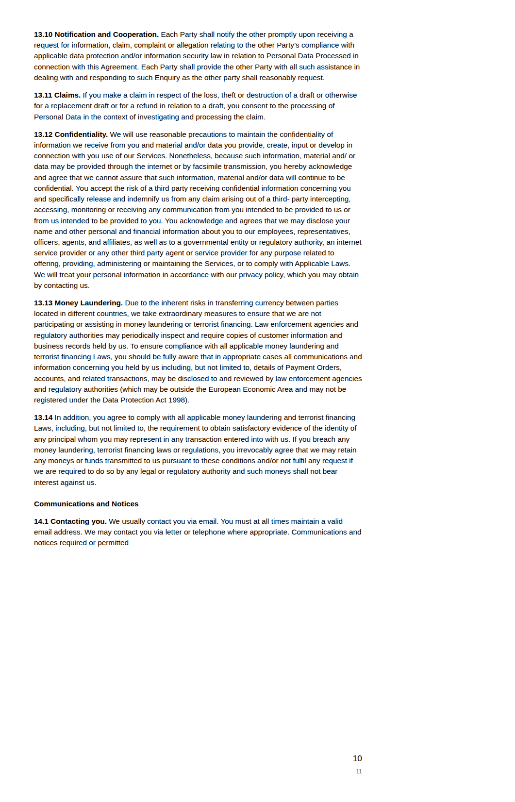13.10 Notification and Cooperation. Each Party shall notify the other promptly upon receiving a request for information, claim, complaint or allegation relating to the other Party’s compliance with applicable data protection and/or information security law in relation to Personal Data Processed in connection with this Agreement. Each Party shall provide the other Party with all such assistance in dealing with and responding to such Enquiry as the other party shall reasonably request.
13.11 Claims. If you make a claim in respect of the loss, theft or destruction of a draft or otherwise for a replacement draft or for a refund in relation to a draft, you consent to the processing of Personal Data in the context of investigating and processing the claim.
13.12 Confidentiality. We will use reasonable precautions to maintain the confidentiality of information we receive from you and material and/or data you provide, create, input or develop in connection with you use of our Services. Nonetheless, because such information, material and/ or data may be provided through the internet or by facsimile transmission, you hereby acknowledge and agree that we cannot assure that such information, material and/or data will continue to be confidential. You accept the risk of a third party receiving confidential information concerning you and specifically release and indemnify us from any claim arising out of a third- party intercepting, accessing, monitoring or receiving any communication from you intended to be provided to us or from us intended to be provided to you. You acknowledge and agrees that we may disclose your name and other personal and financial information about you to our employees, representatives, officers, agents, and affiliates, as well as to a governmental entity or regulatory authority, an internet service provider or any other third party agent or service provider for any purpose related to offering, providing, administering or maintaining the Services, or to comply with Applicable Laws. We will treat your personal information in accordance with our privacy policy, which you may obtain by contacting us.
13.13 Money Laundering. Due to the inherent risks in transferring currency between parties located in different countries, we take extraordinary measures to ensure that we are not participating or assisting in money laundering or terrorist financing. Law enforcement agencies and regulatory authorities may periodically inspect and require copies of customer information and business records held by us. To ensure compliance with all applicable money laundering and terrorist financing Laws, you should be fully aware that in appropriate cases all communications and information concerning you held by us including, but not limited to, details of Payment Orders, accounts, and related transactions, may be disclosed to and reviewed by law enforcement agencies and regulatory authorities (which may be outside the European Economic Area and may not be registered under the Data Protection Act 1998).
13.14 In addition, you agree to comply with all applicable money laundering and terrorist financing Laws, including, but not limited to, the requirement to obtain satisfactory evidence of the identity of any principal whom you may represent in any transaction entered into with us. If you breach any money laundering, terrorist financing laws or regulations, you irrevocably agree that we may retain any moneys or funds transmitted to us pursuant to these conditions and/or not fulfil any request if we are required to do so by any legal or regulatory authority and such moneys shall not bear interest against us.
Communications and Notices
14.1 Contacting you. We usually contact you via email. You must at all times maintain a valid email address. We may contact you via letter or telephone where appropriate. Communications and notices required or permitted
10
11